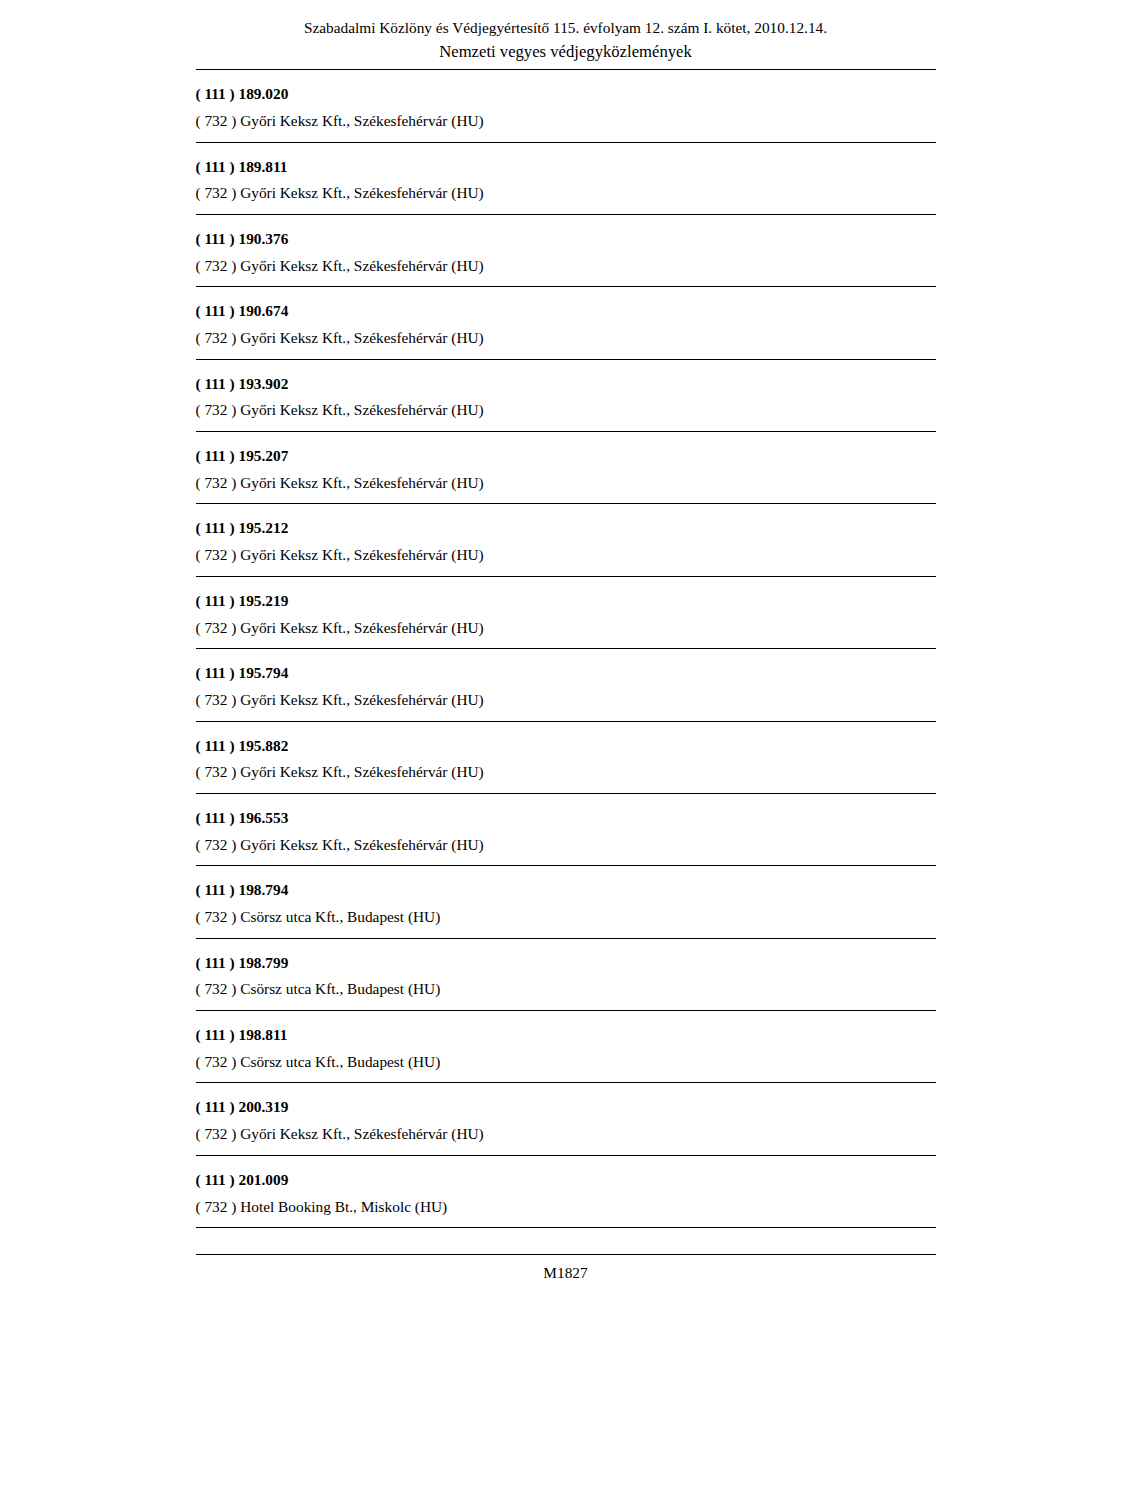Szabadalmi Közlöny és Védjegyértesítő 115. évfolyam 12. szám I. kötet, 2010.12.14.
Nemzeti vegyes védjegyközlemények
( 111 ) 189.020
( 732 ) Győri Keksz Kft., Székesfehérvár (HU)
( 111 ) 189.811
( 732 ) Győri Keksz Kft., Székesfehérvár (HU)
( 111 ) 190.376
( 732 ) Győri Keksz Kft., Székesfehérvár (HU)
( 111 ) 190.674
( 732 ) Győri Keksz Kft., Székesfehérvár (HU)
( 111 ) 193.902
( 732 ) Győri Keksz Kft., Székesfehérvár (HU)
( 111 ) 195.207
( 732 ) Győri Keksz Kft., Székesfehérvár (HU)
( 111 ) 195.212
( 732 ) Győri Keksz Kft., Székesfehérvár (HU)
( 111 ) 195.219
( 732 ) Győri Keksz Kft., Székesfehérvár (HU)
( 111 ) 195.794
( 732 ) Győri Keksz Kft., Székesfehérvár (HU)
( 111 ) 195.882
( 732 ) Győri Keksz Kft., Székesfehérvár (HU)
( 111 ) 196.553
( 732 ) Győri Keksz Kft., Székesfehérvár (HU)
( 111 ) 198.794
( 732 ) Csörsz utca Kft., Budapest (HU)
( 111 ) 198.799
( 732 ) Csörsz utca Kft., Budapest (HU)
( 111 ) 198.811
( 732 ) Csörsz utca Kft., Budapest (HU)
( 111 ) 200.319
( 732 ) Győri Keksz Kft., Székesfehérvár (HU)
( 111 ) 201.009
( 732 ) Hotel Booking Bt., Miskolc (HU)
M1827